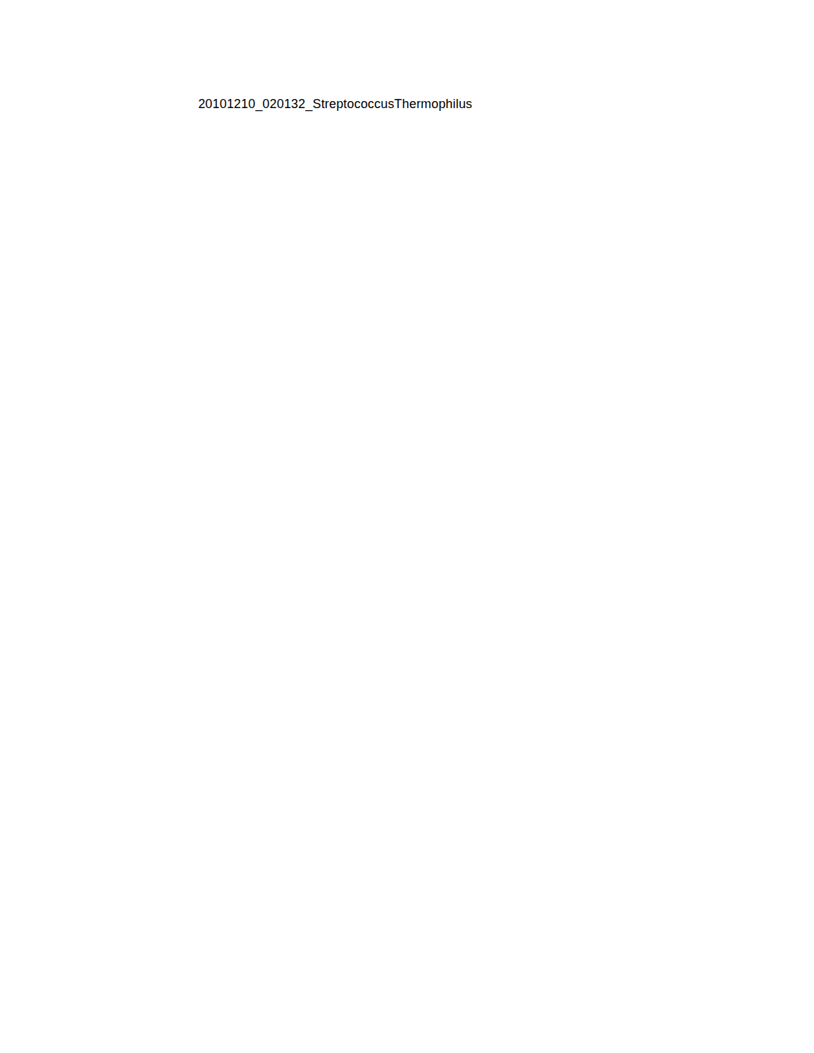20101210_020132_StreptococcusThermophilus